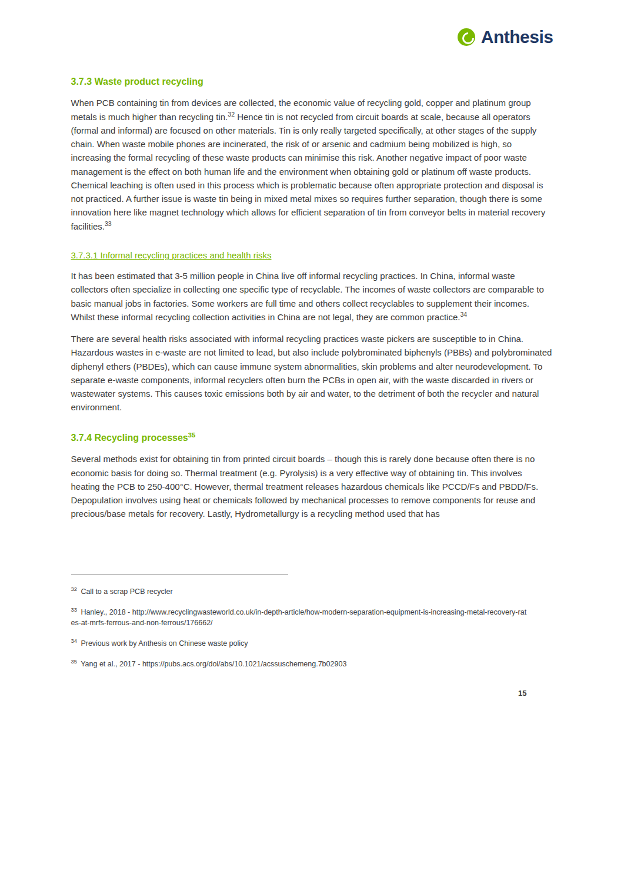Anthesis
3.7.3 Waste product recycling
When PCB containing tin from devices are collected, the economic value of recycling gold, copper and platinum group metals is much higher than recycling tin.32 Hence tin is not recycled from circuit boards at scale, because all operators (formal and informal) are focused on other materials. Tin is only really targeted specifically, at other stages of the supply chain. When waste mobile phones are incinerated, the risk of or arsenic and cadmium being mobilized is high, so increasing the formal recycling of these waste products can minimise this risk. Another negative impact of poor waste management is the effect on both human life and the environment when obtaining gold or platinum off waste products. Chemical leaching is often used in this process which is problematic because often appropriate protection and disposal is not practiced. A further issue is waste tin being in mixed metal mixes so requires further separation, though there is some innovation here like magnet technology which allows for efficient separation of tin from conveyor belts in material recovery facilities.33
3.7.3.1 Informal recycling practices and health risks
It has been estimated that 3-5 million people in China live off informal recycling practices. In China, informal waste collectors often specialize in collecting one specific type of recyclable. The incomes of waste collectors are comparable to basic manual jobs in factories. Some workers are full time and others collect recyclables to supplement their incomes. Whilst these informal recycling collection activities in China are not legal, they are common practice.34
There are several health risks associated with informal recycling practices waste pickers are susceptible to in China. Hazardous wastes in e-waste are not limited to lead, but also include polybrominated biphenyls (PBBs) and polybrominated diphenyl ethers (PBDEs), which can cause immune system abnormalities, skin problems and alter neurodevelopment. To separate e-waste components, informal recyclers often burn the PCBs in open air, with the waste discarded in rivers or wastewater systems. This causes toxic emissions both by air and water, to the detriment of both the recycler and natural environment.
3.7.4 Recycling processes35
Several methods exist for obtaining tin from printed circuit boards – though this is rarely done because often there is no economic basis for doing so. Thermal treatment (e.g. Pyrolysis) is a very effective way of obtaining tin. This involves heating the PCB to 250-400°C. However, thermal treatment releases hazardous chemicals like PCCD/Fs and PBDD/Fs. Depopulation involves using heat or chemicals followed by mechanical processes to remove components for reuse and precious/base metals for recovery. Lastly, Hydrometallurgy is a recycling method used that has
32 Call to a scrap PCB recycler
33 Hanley., 2018 - http://www.recyclingwasteworld.co.uk/in-depth-article/how-modern-separation-equipment-is-increasing-metal-recovery-rates-at-mrfs-ferrous-and-non-ferrous/176662/
34 Previous work by Anthesis on Chinese waste policy
35 Yang et al., 2017 - https://pubs.acs.org/doi/abs/10.1021/acssuschemeng.7b02903
15